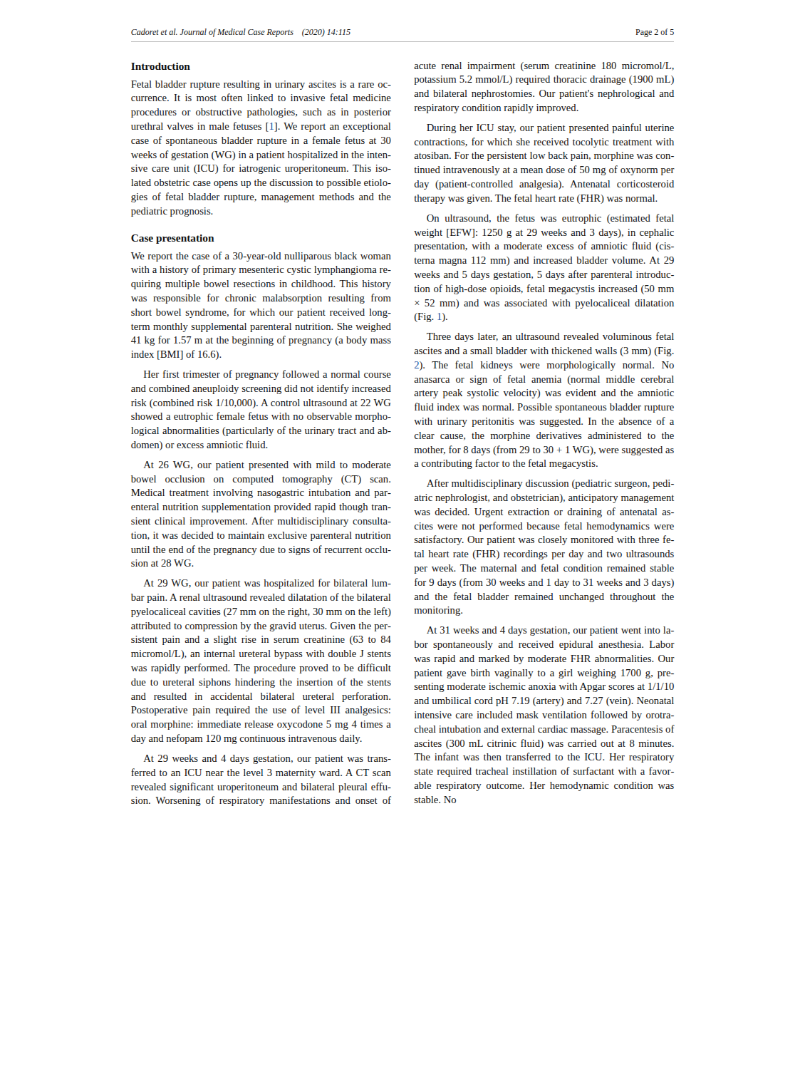Cadoret et al. Journal of Medical Case Reports (2020) 14:115
Page 2 of 5
Introduction
Fetal bladder rupture resulting in urinary ascites is a rare occurrence. It is most often linked to invasive fetal medicine procedures or obstructive pathologies, such as in posterior urethral valves in male fetuses [1]. We report an exceptional case of spontaneous bladder rupture in a female fetus at 30 weeks of gestation (WG) in a patient hospitalized in the intensive care unit (ICU) for iatrogenic uroperitoneum. This isolated obstetric case opens up the discussion to possible etiologies of fetal bladder rupture, management methods and the pediatric prognosis.
Case presentation
We report the case of a 30-year-old nulliparous black woman with a history of primary mesenteric cystic lymphangioma requiring multiple bowel resections in childhood. This history was responsible for chronic malabsorption resulting from short bowel syndrome, for which our patient received long-term monthly supplemental parenteral nutrition. She weighed 41 kg for 1.57 m at the beginning of pregnancy (a body mass index [BMI] of 16.6).
Her first trimester of pregnancy followed a normal course and combined aneuploidy screening did not identify increased risk (combined risk 1/10,000). A control ultrasound at 22 WG showed a eutrophic female fetus with no observable morphological abnormalities (particularly of the urinary tract and abdomen) or excess amniotic fluid.
At 26 WG, our patient presented with mild to moderate bowel occlusion on computed tomography (CT) scan. Medical treatment involving nasogastric intubation and parenteral nutrition supplementation provided rapid though transient clinical improvement. After multidisciplinary consultation, it was decided to maintain exclusive parenteral nutrition until the end of the pregnancy due to signs of recurrent occlusion at 28 WG.
At 29 WG, our patient was hospitalized for bilateral lumbar pain. A renal ultrasound revealed dilatation of the bilateral pyelocaliceal cavities (27 mm on the right, 30 mm on the left) attributed to compression by the gravid uterus. Given the persistent pain and a slight rise in serum creatinine (63 to 84 micromol/L), an internal ureteral bypass with double J stents was rapidly performed. The procedure proved to be difficult due to ureteral siphons hindering the insertion of the stents and resulted in accidental bilateral ureteral perforation. Postoperative pain required the use of level III analgesics: oral morphine: immediate release oxycodone 5 mg 4 times a day and nefopam 120 mg continuous intravenous daily.
At 29 weeks and 4 days gestation, our patient was transferred to an ICU near the level 3 maternity ward. A CT scan revealed significant uroperitoneum and bilateral pleural effusion. Worsening of respiratory manifestations and onset of acute renal impairment (serum creatinine 180 micromol/L, potassium 5.2 mmol/L) required thoracic drainage (1900 mL) and bilateral nephrostomies. Our patient's nephrological and respiratory condition rapidly improved.
During her ICU stay, our patient presented painful uterine contractions, for which she received tocolytic treatment with atosiban. For the persistent low back pain, morphine was continued intravenously at a mean dose of 50 mg of oxynorm per day (patient-controlled analgesia). Antenatal corticosteroid therapy was given. The fetal heart rate (FHR) was normal.
On ultrasound, the fetus was eutrophic (estimated fetal weight [EFW]: 1250 g at 29 weeks and 3 days), in cephalic presentation, with a moderate excess of amniotic fluid (cisterna magna 112 mm) and increased bladder volume. At 29 weeks and 5 days gestation, 5 days after parenteral introduction of high-dose opioids, fetal megacystis increased (50 mm × 52 mm) and was associated with pyelocaliceal dilatation (Fig. 1).
Three days later, an ultrasound revealed voluminous fetal ascites and a small bladder with thickened walls (3 mm) (Fig. 2). The fetal kidneys were morphologically normal. No anasarca or sign of fetal anemia (normal middle cerebral artery peak systolic velocity) was evident and the amniotic fluid index was normal. Possible spontaneous bladder rupture with urinary peritonitis was suggested. In the absence of a clear cause, the morphine derivatives administered to the mother, for 8 days (from 29 to 30 + 1 WG), were suggested as a contributing factor to the fetal megacystis.
After multidisciplinary discussion (pediatric surgeon, pediatric nephrologist, and obstetrician), anticipatory management was decided. Urgent extraction or draining of antenatal ascites were not performed because fetal hemodynamics were satisfactory. Our patient was closely monitored with three fetal heart rate (FHR) recordings per day and two ultrasounds per week. The maternal and fetal condition remained stable for 9 days (from 30 weeks and 1 day to 31 weeks and 3 days) and the fetal bladder remained unchanged throughout the monitoring.
At 31 weeks and 4 days gestation, our patient went into labor spontaneously and received epidural anesthesia. Labor was rapid and marked by moderate FHR abnormalities. Our patient gave birth vaginally to a girl weighing 1700 g, presenting moderate ischemic anoxia with Apgar scores at 1/1/10 and umbilical cord pH 7.19 (artery) and 7.27 (vein). Neonatal intensive care included mask ventilation followed by orotracheal intubation and external cardiac massage. Paracentesis of ascites (300 mL citrinic fluid) was carried out at 8 minutes. The infant was then transferred to the ICU. Her respiratory state required tracheal instillation of surfactant with a favorable respiratory outcome. Her hemodynamic condition was stable. No